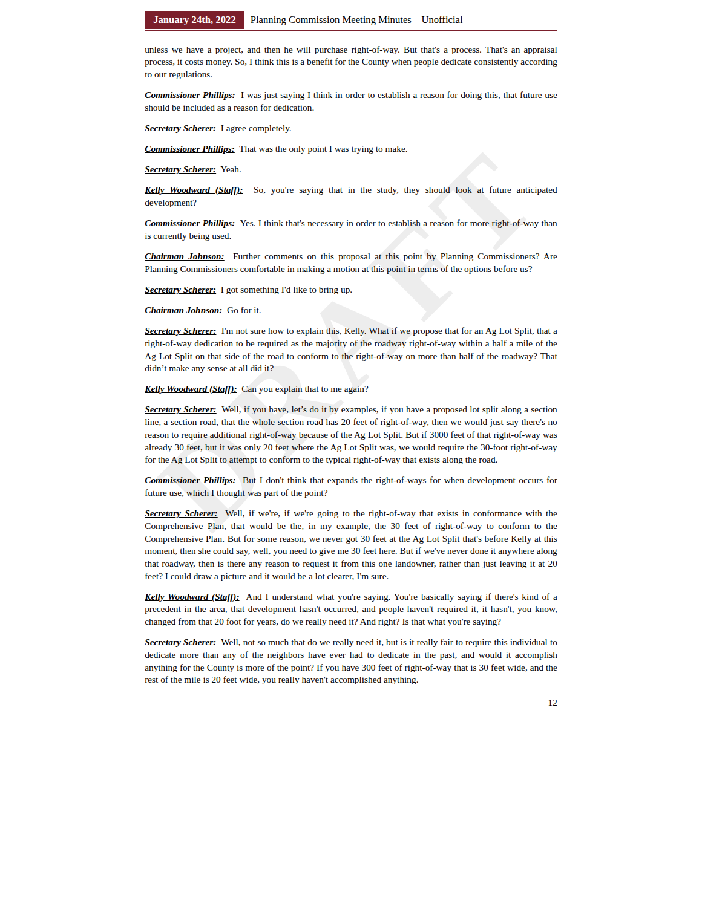DRAFT
January 24th, 2022
Planning Commission Meeting Minutes – Unofficial
unless we have a project, and then he will purchase right-of-way. But that's a process. That's an appraisal process, it costs money. So, I think this is a benefit for the County when people dedicate consistently according to our regulations.
Commissioner Phillips: I was just saying I think in order to establish a reason for doing this, that future use should be included as a reason for dedication.
Secretary Scherer: I agree completely.
Commissioner Phillips: That was the only point I was trying to make.
Secretary Scherer: Yeah.
Kelly Woodward (Staff): So, you're saying that in the study, they should look at future anticipated development?
Commissioner Phillips: Yes. I think that's necessary in order to establish a reason for more right-of-way than is currently being used.
Chairman Johnson: Further comments on this proposal at this point by Planning Commissioners? Are Planning Commissioners comfortable in making a motion at this point in terms of the options before us?
Secretary Scherer: I got something I'd like to bring up.
Chairman Johnson: Go for it.
Secretary Scherer: I'm not sure how to explain this, Kelly. What if we propose that for an Ag Lot Split, that a right-of-way dedication to be required as the majority of the roadway right-of-way within a half a mile of the Ag Lot Split on that side of the road to conform to the right-of-way on more than half of the roadway? That didn’t make any sense at all did it?
Kelly Woodward (Staff): Can you explain that to me again?
Secretary Scherer: Well, if you have, let’s do it by examples, if you have a proposed lot split along a section line, a section road, that the whole section road has 20 feet of right-of-way, then we would just say there's no reason to require additional right-of-way because of the Ag Lot Split. But if 3000 feet of that right-of-way was already 30 feet, but it was only 20 feet where the Ag Lot Split was, we would require the 30-foot right-of-way for the Ag Lot Split to attempt to conform to the typical right-of-way that exists along the road.
Commissioner Phillips: But I don't think that expands the right-of-ways for when development occurs for future use, which I thought was part of the point?
Secretary Scherer: Well, if we're, if we're going to the right-of-way that exists in conformance with the Comprehensive Plan, that would be the, in my example, the 30 feet of right-of-way to conform to the Comprehensive Plan. But for some reason, we never got 30 feet at the Ag Lot Split that's before Kelly at this moment, then she could say, well, you need to give me 30 feet here. But if we've never done it anywhere along that roadway, then is there any reason to request it from this one landowner, rather than just leaving it at 20 feet? I could draw a picture and it would be a lot clearer, I'm sure.
Kelly Woodward (Staff): And I understand what you're saying. You're basically saying if there's kind of a precedent in the area, that development hasn't occurred, and people haven't required it, it hasn't, you know, changed from that 20 foot for years, do we really need it? And right? Is that what you're saying?
Secretary Scherer: Well, not so much that do we really need it, but is it really fair to require this individual to dedicate more than any of the neighbors have ever had to dedicate in the past, and would it accomplish anything for the County is more of the point? If you have 300 feet of right-of-way that is 30 feet wide, and the rest of the mile is 20 feet wide, you really haven't accomplished anything.
12